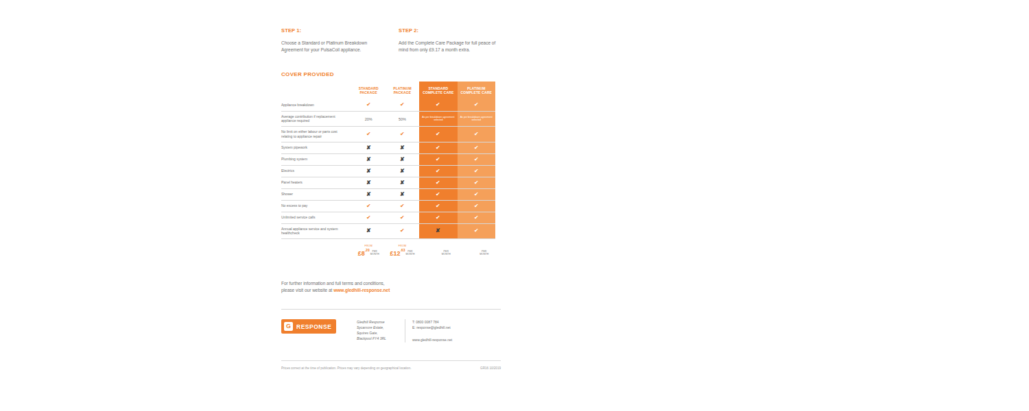STEP 1:
Choose a Standard or Platinum Breakdown Agreement for your PulsaCoil appliance.
STEP 2:
Add the Complete Care Package for full peace of mind from only £9.17 a month extra.
COVER PROVIDED
| | STANDARD PACKAGE | PLATINUM PACKAGE | STANDARD COMPLETE CARE | PLATINUM COMPLETE CARE |
| --- | --- | --- | --- | --- |
| Appliance breakdown | ✔ | ✔ | ✔ | ✔ |
| Average contribution if replacement appliance required | 20% | 50% | As per breakdown agreement selected | As per breakdown agreement selected |
| No limit on either labour or parts cost relating to appliance repair | ✔ | ✔ | ✔ | ✔ |
| System pipework | ✘ | ✘ | ✔ | ✔ |
| Plumbing system | ✘ | ✘ | ✔ | ✔ |
| Electrics | ✘ | ✘ | ✔ | ✔ |
| Panel heaters | ✘ | ✘ | ✔ | ✔ |
| Shower | ✘ | ✘ | ✔ | ✔ |
| No excess to pay | ✔ | ✔ | ✔ | ✔ |
| Unlimited service calls | ✔ | ✔ | ✔ | ✔ |
| Annual appliance service and system healthcheck | ✘ | ✔ | ✘ | ✔ |
| | FROM £8 .20 PER MONTH | FROM £12 .63 PER MONTH | FROM £17 .37 PER MONTH | FROM £22 .00 PER MONTH |
For further information and full terms and conditions,
please visit our website at www.gledhill-response.net
G RESPONSE
Gledhill Response
Sycamore Estate,
Squires Gate,
Blackpool FY4 3RL
T: 0800 0087 784
E: response@gledhill.net www.gledhill-response.net
Prices correct at the time of publication. Prices may vary depending on geographical location. GR16 10/2019